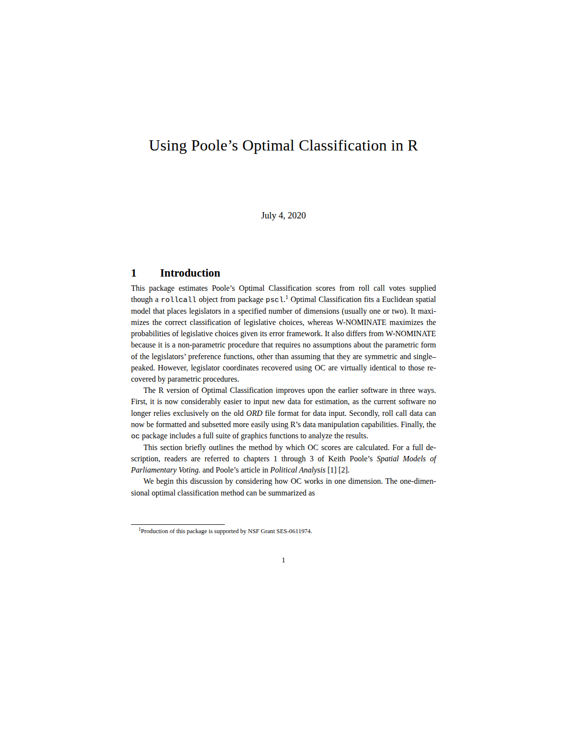Using Poole’s Optimal Classification in R
July 4, 2020
1 Introduction
This package estimates Poole’s Optimal Classification scores from roll call votes supplied though a rollcall object from package pscl.1 Optimal Classification fits a Euclidean spatial model that places legislators in a specified number of dimensions (usually one or two). It maximizes the correct classification of legislative choices, whereas W-NOMINATE maximizes the probabilities of legislative choices given its error framework. It also differs from W-NOMINATE because it is a non-parametric procedure that requires no assumptions about the parametric form of the legislators’ preference functions, other than assuming that they are symmetric and single–peaked. However, legislator coordinates recovered using OC are virtually identical to those recovered by parametric procedures.
The R version of Optimal Classification improves upon the earlier software in three ways. First, it is now considerably easier to input new data for estimation, as the current software no longer relies exclusively on the old ORD file format for data input. Secondly, roll call data can now be formatted and subsetted more easily using R’s data manipulation capabilities. Finally, the oc package includes a full suite of graphics functions to analyze the results.
This section briefly outlines the method by which OC scores are calculated. For a full description, readers are referred to chapters 1 through 3 of Keith Poole’s Spatial Models of Parliamentary Voting. and Poole’s article in Political Analysis [1] [2].
We begin this discussion by considering how OC works in one dimension. The one-dimensional optimal classification method can be summarized as
1Production of this package is supported by NSF Grant SES-0611974.
1